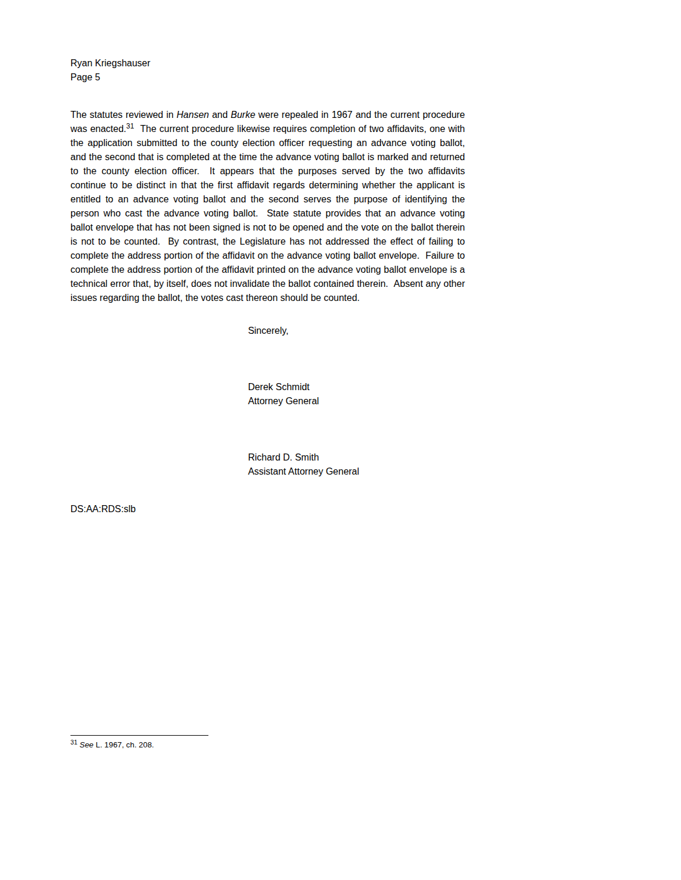Ryan Kriegshauser
Page 5
The statutes reviewed in Hansen and Burke were repealed in 1967 and the current procedure was enacted.31 The current procedure likewise requires completion of two affidavits, one with the application submitted to the county election officer requesting an advance voting ballot, and the second that is completed at the time the advance voting ballot is marked and returned to the county election officer. It appears that the purposes served by the two affidavits continue to be distinct in that the first affidavit regards determining whether the applicant is entitled to an advance voting ballot and the second serves the purpose of identifying the person who cast the advance voting ballot. State statute provides that an advance voting ballot envelope that has not been signed is not to be opened and the vote on the ballot therein is not to be counted. By contrast, the Legislature has not addressed the effect of failing to complete the address portion of the affidavit on the advance voting ballot envelope. Failure to complete the address portion of the affidavit printed on the advance voting ballot envelope is a technical error that, by itself, does not invalidate the ballot contained therein. Absent any other issues regarding the ballot, the votes cast thereon should be counted.
Sincerely,
Derek Schmidt
Attorney General
Richard D. Smith
Assistant Attorney General
DS:AA:RDS:slb
31 See L. 1967, ch. 208.